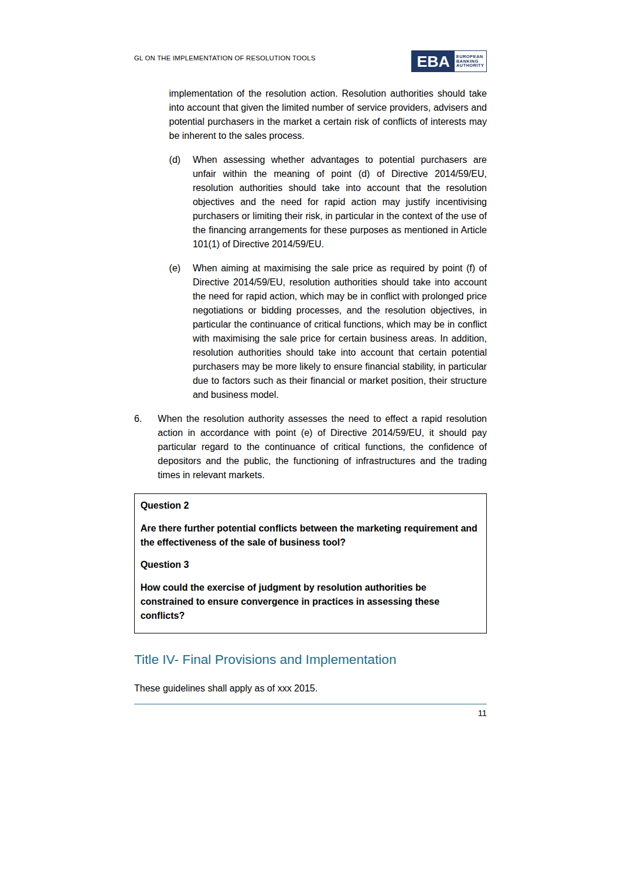GL on the implementation of resolution tools
EBA
EUROPEAN BANKING AUTHORITY
implementation of the resolution action. Resolution authorities should take into account that given the limited number of service providers, advisers and potential purchasers in the market a certain risk of conflicts of interests may be inherent to the sales process.
(d) When assessing whether advantages to potential purchasers are unfair within the meaning of point (d) of Directive 2014/59/EU, resolution authorities should take into account that the resolution objectives and the need for rapid action may justify incentivising purchasers or limiting their risk, in particular in the context of the use of the financing arrangements for these purposes as mentioned in Article 101(1) of Directive 2014/59/EU.
(e) When aiming at maximising the sale price as required by point (f) of Directive 2014/59/EU, resolution authorities should take into account the need for rapid action, which may be in conflict with prolonged price negotiations or bidding processes, and the resolution objectives, in particular the continuance of critical functions, which may be in conflict with maximising the sale price for certain business areas. In addition, resolution authorities should take into account that certain potential purchasers may be more likely to ensure financial stability, in particular due to factors such as their financial or market position, their structure and business model.
6. When the resolution authority assesses the need to effect a rapid resolution action in accordance with point (e) of Directive 2014/59/EU, it should pay particular regard to the continuance of critical functions, the confidence of depositors and the public, the functioning of infrastructures and the trading times in relevant markets.
Question 2
Are there further potential conflicts between the marketing requirement and the effectiveness of the sale of business tool?
Question 3
How could the exercise of judgment by resolution authorities be constrained to ensure convergence in practices in assessing these conflicts?
Title IV- Final Provisions and Implementation
These guidelines shall apply as of xxx 2015.
11